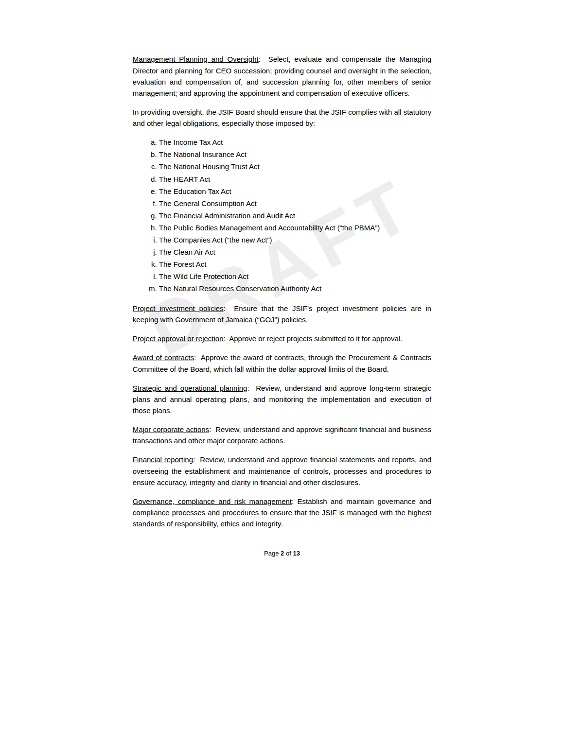DRAFT
Management Planning and Oversight: Select, evaluate and compensate the Managing Director and planning for CEO succession; providing counsel and oversight in the selection, evaluation and compensation of, and succession planning for, other members of senior management; and approving the appointment and compensation of executive officers.
In providing oversight, the JSIF Board should ensure that the JSIF complies with all statutory and other legal obligations, especially those imposed by:
The Income Tax Act
The National Insurance Act
The National Housing Trust Act
The HEART Act
The Education Tax Act
The General Consumption Act
The Financial Administration and Audit Act
The Public Bodies Management and Accountability Act (“the PBMA”)
The Companies Act (“the new Act”)
The Clean Air Act
The Forest Act
The Wild Life Protection Act
The Natural Resources Conservation Authority Act
Project investment policies: Ensure that the JSIF’s project investment policies are in keeping with Government of Jamaica (“GOJ”) policies.
Project approval or rejection: Approve or reject projects submitted to it for approval.
Award of contracts: Approve the award of contracts, through the Procurement & Contracts Committee of the Board, which fall within the dollar approval limits of the Board.
Strategic and operational planning: Review, understand and approve long-term strategic plans and annual operating plans, and monitoring the implementation and execution of those plans.
Major corporate actions: Review, understand and approve significant financial and business transactions and other major corporate actions.
Financial reporting: Review, understand and approve financial statements and reports, and overseeing the establishment and maintenance of controls, processes and procedures to ensure accuracy, integrity and clarity in financial and other disclosures.
Governance, compliance and risk management: Establish and maintain governance and compliance processes and procedures to ensure that the JSIF is managed with the highest standards of responsibility, ethics and integrity.
Page 2 of 13